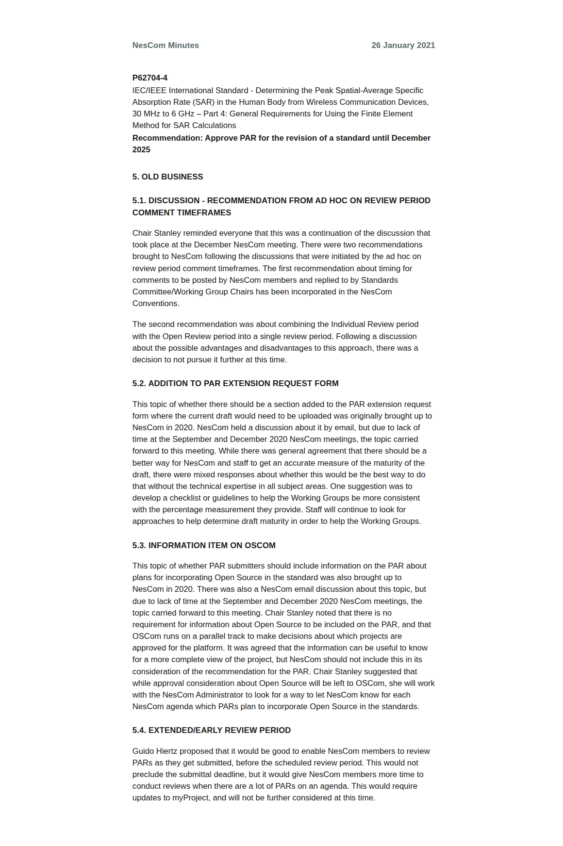NesCom Minutes 26 January 2021
P62704-4
IEC/IEEE International Standard - Determining the Peak Spatial-Average Specific Absorption Rate (SAR) in the Human Body from Wireless Communication Devices, 30 MHz to 6 GHz – Part 4: General Requirements for Using the Finite Element Method for SAR Calculations
Recommendation: Approve PAR for the revision of a standard until December 2025
5. OLD BUSINESS
5.1. DISCUSSION - RECOMMENDATION FROM AD HOC ON REVIEW PERIOD COMMENT TIMEFRAMES
Chair Stanley reminded everyone that this was a continuation of the discussion that took place at the December NesCom meeting. There were two recommendations brought to NesCom following the discussions that were initiated by the ad hoc on review period comment timeframes. The first recommendation about timing for comments to be posted by NesCom members and replied to by Standards Committee/Working Group Chairs has been incorporated in the NesCom Conventions.
The second recommendation was about combining the Individual Review period with the Open Review period into a single review period. Following a discussion about the possible advantages and disadvantages to this approach, there was a decision to not pursue it further at this time.
5.2. ADDITION TO PAR EXTENSION REQUEST FORM
This topic of whether there should be a section added to the PAR extension request form where the current draft would need to be uploaded was originally brought up to NesCom in 2020. NesCom held a discussion about it by email, but due to lack of time at the September and December 2020 NesCom meetings, the topic carried forward to this meeting. While there was general agreement that there should be a better way for NesCom and staff to get an accurate measure of the maturity of the draft, there were mixed responses about whether this would be the best way to do that without the technical expertise in all subject areas. One suggestion was to develop a checklist or guidelines to help the Working Groups be more consistent with the percentage measurement they provide. Staff will continue to look for approaches to help determine draft maturity in order to help the Working Groups.
5.3. INFORMATION ITEM ON OSCOM
This topic of whether PAR submitters should include information on the PAR about plans for incorporating Open Source in the standard was also brought up to NesCom in 2020. There was also a NesCom email discussion about this topic, but due to lack of time at the September and December 2020 NesCom meetings, the topic carried forward to this meeting. Chair Stanley noted that there is no requirement for information about Open Source to be included on the PAR, and that OSCom runs on a parallel track to make decisions about which projects are approved for the platform. It was agreed that the information can be useful to know for a more complete view of the project, but NesCom should not include this in its consideration of the recommendation for the PAR. Chair Stanley suggested that while approval consideration about Open Source will be left to OSCom, she will work with the NesCom Administrator to look for a way to let NesCom know for each NesCom agenda which PARs plan to incorporate Open Source in the standards.
5.4. EXTENDED/EARLY REVIEW PERIOD
Guido Hiertz proposed that it would be good to enable NesCom members to review PARs as they get submitted, before the scheduled review period. This would not preclude the submittal deadline, but it would give NesCom members more time to conduct reviews when there are a lot of PARs on an agenda. This would require updates to myProject, and will not be further considered at this time.